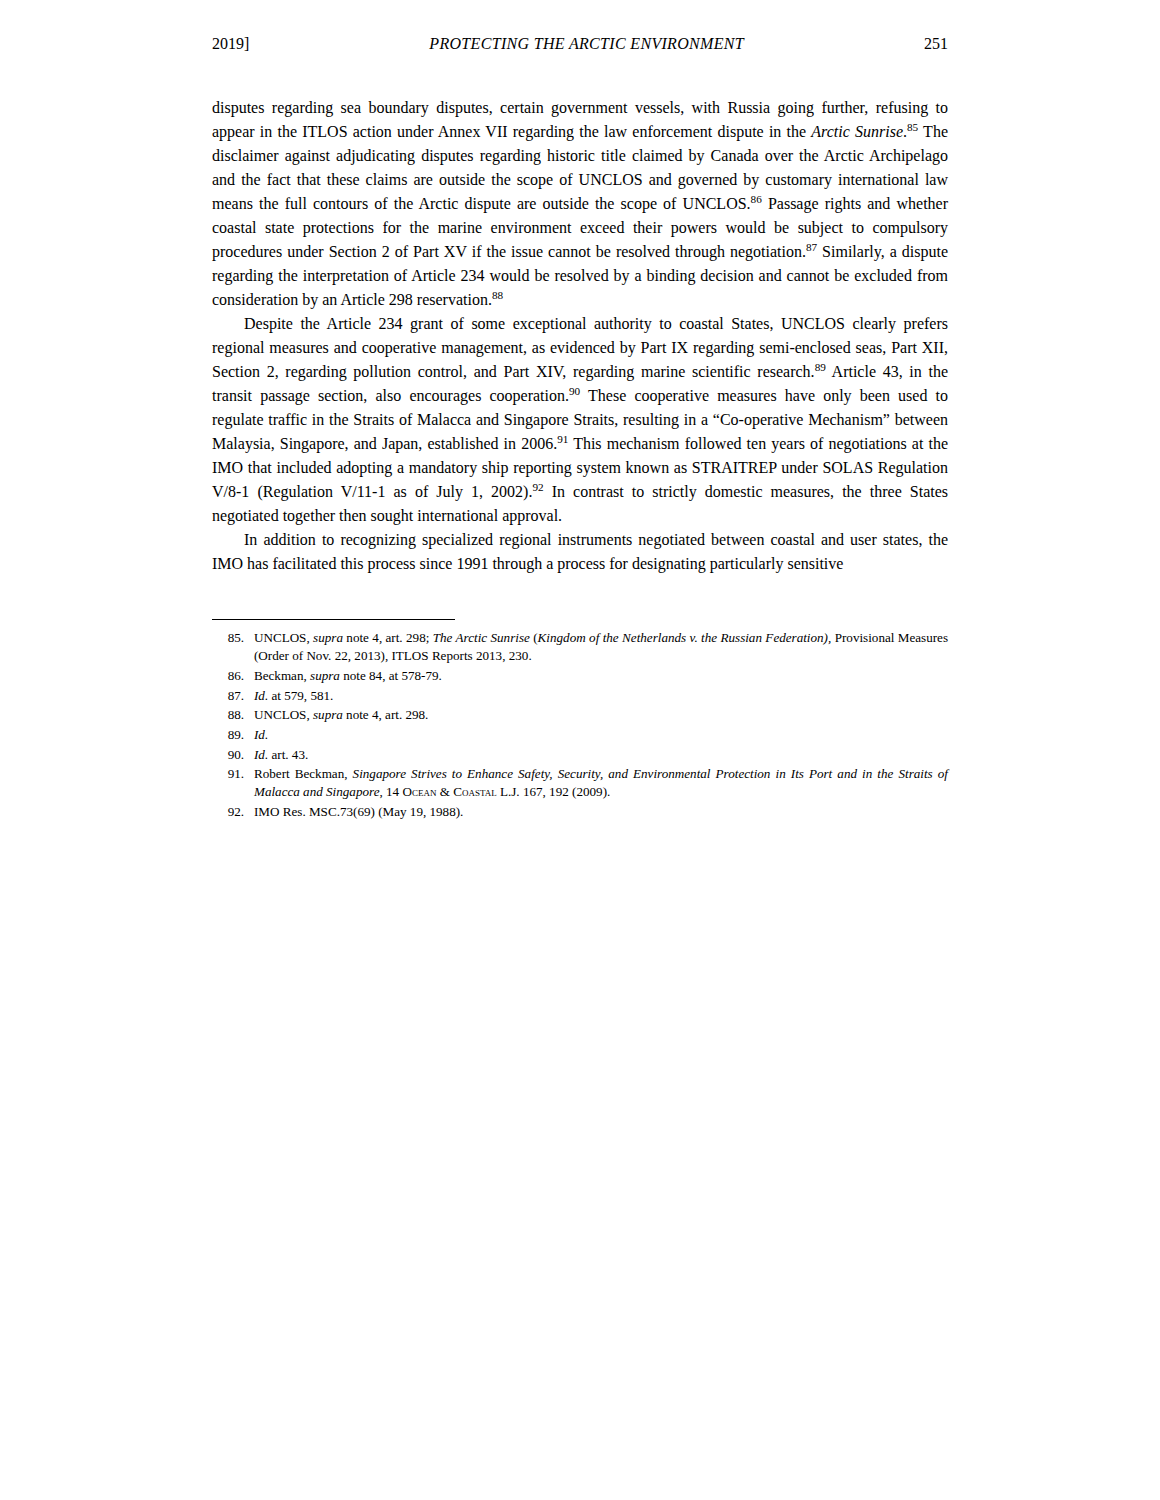2019] Protecting the Arctic Environment 251
disputes regarding sea boundary disputes, certain government vessels, with Russia going further, refusing to appear in the ITLOS action under Annex VII regarding the law enforcement dispute in the Arctic Sunrise.85 The disclaimer against adjudicating disputes regarding historic title claimed by Canada over the Arctic Archipelago and the fact that these claims are outside the scope of UNCLOS and governed by customary international law means the full contours of the Arctic dispute are outside the scope of UNCLOS.86 Passage rights and whether coastal state protections for the marine environment exceed their powers would be subject to compulsory procedures under Section 2 of Part XV if the issue cannot be resolved through negotiation.87 Similarly, a dispute regarding the interpretation of Article 234 would be resolved by a binding decision and cannot be excluded from consideration by an Article 298 reservation.88
Despite the Article 234 grant of some exceptional authority to coastal States, UNCLOS clearly prefers regional measures and cooperative management, as evidenced by Part IX regarding semi-enclosed seas, Part XII, Section 2, regarding pollution control, and Part XIV, regarding marine scientific research.89 Article 43, in the transit passage section, also encourages cooperation.90 These cooperative measures have only been used to regulate traffic in the Straits of Malacca and Singapore Straits, resulting in a “Co-operative Mechanism” between Malaysia, Singapore, and Japan, established in 2006.91 This mechanism followed ten years of negotiations at the IMO that included adopting a mandatory ship reporting system known as STRAITREP under SOLAS Regulation V/8-1 (Regulation V/11-1 as of July 1, 2002).92 In contrast to strictly domestic measures, the three States negotiated together then sought international approval.
In addition to recognizing specialized regional instruments negotiated between coastal and user states, the IMO has facilitated this process since 1991 through a process for designating particularly sensitive
UNCLOS, supra note 4, art. 298; The Arctic Sunrise (Kingdom of the Netherlands v. the Russian Federation), Provisional Measures (Order of Nov. 22, 2013), ITLOS Reports 2013, 230.
Beckman, supra note 84, at 578-79.
Id. at 579, 581.
UNCLOS, supra note 4, art. 298.
Id.
Id. art. 43.
Robert Beckman, Singapore Strives to Enhance Safety, Security, and Environmental Protection in Its Port and in the Straits of Malacca and Singapore, 14 Ocean & Coastal L.J. 167, 192 (2009).
IMO Res. MSC.73(69) (May 19, 1988).